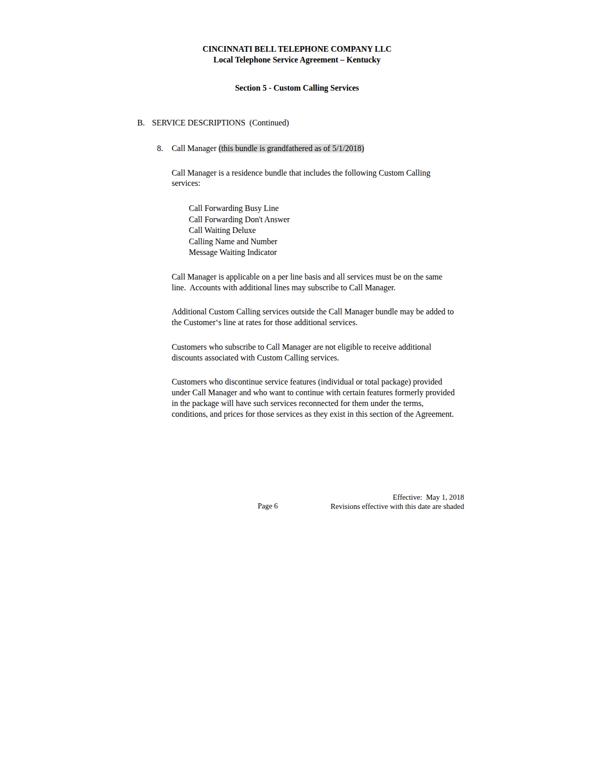CINCINNATI BELL TELEPHONE COMPANY LLC
Local Telephone Service Agreement – Kentucky
Section 5 - Custom Calling Services
B. SERVICE DESCRIPTIONS (Continued)
8. Call Manager (this bundle is grandfathered as of 5/1/2018)
Call Manager is a residence bundle that includes the following Custom Calling services:
Call Forwarding Busy Line
Call Forwarding Don't Answer
Call Waiting Deluxe
Calling Name and Number
Message Waiting Indicator
Call Manager is applicable on a per line basis and all services must be on the same line. Accounts with additional lines may subscribe to Call Manager.
Additional Custom Calling services outside the Call Manager bundle may be added to the Customer‘s line at rates for those additional services.
Customers who subscribe to Call Manager are not eligible to receive additional discounts associated with Custom Calling services.
Customers who discontinue service features (individual or total package) provided under Call Manager and who want to continue with certain features formerly provided in the package will have such services reconnected for them under the terms, conditions, and prices for those services as they exist in this section of the Agreement.
Page 6
Effective: May 1, 2018
Revisions effective with this date are shaded